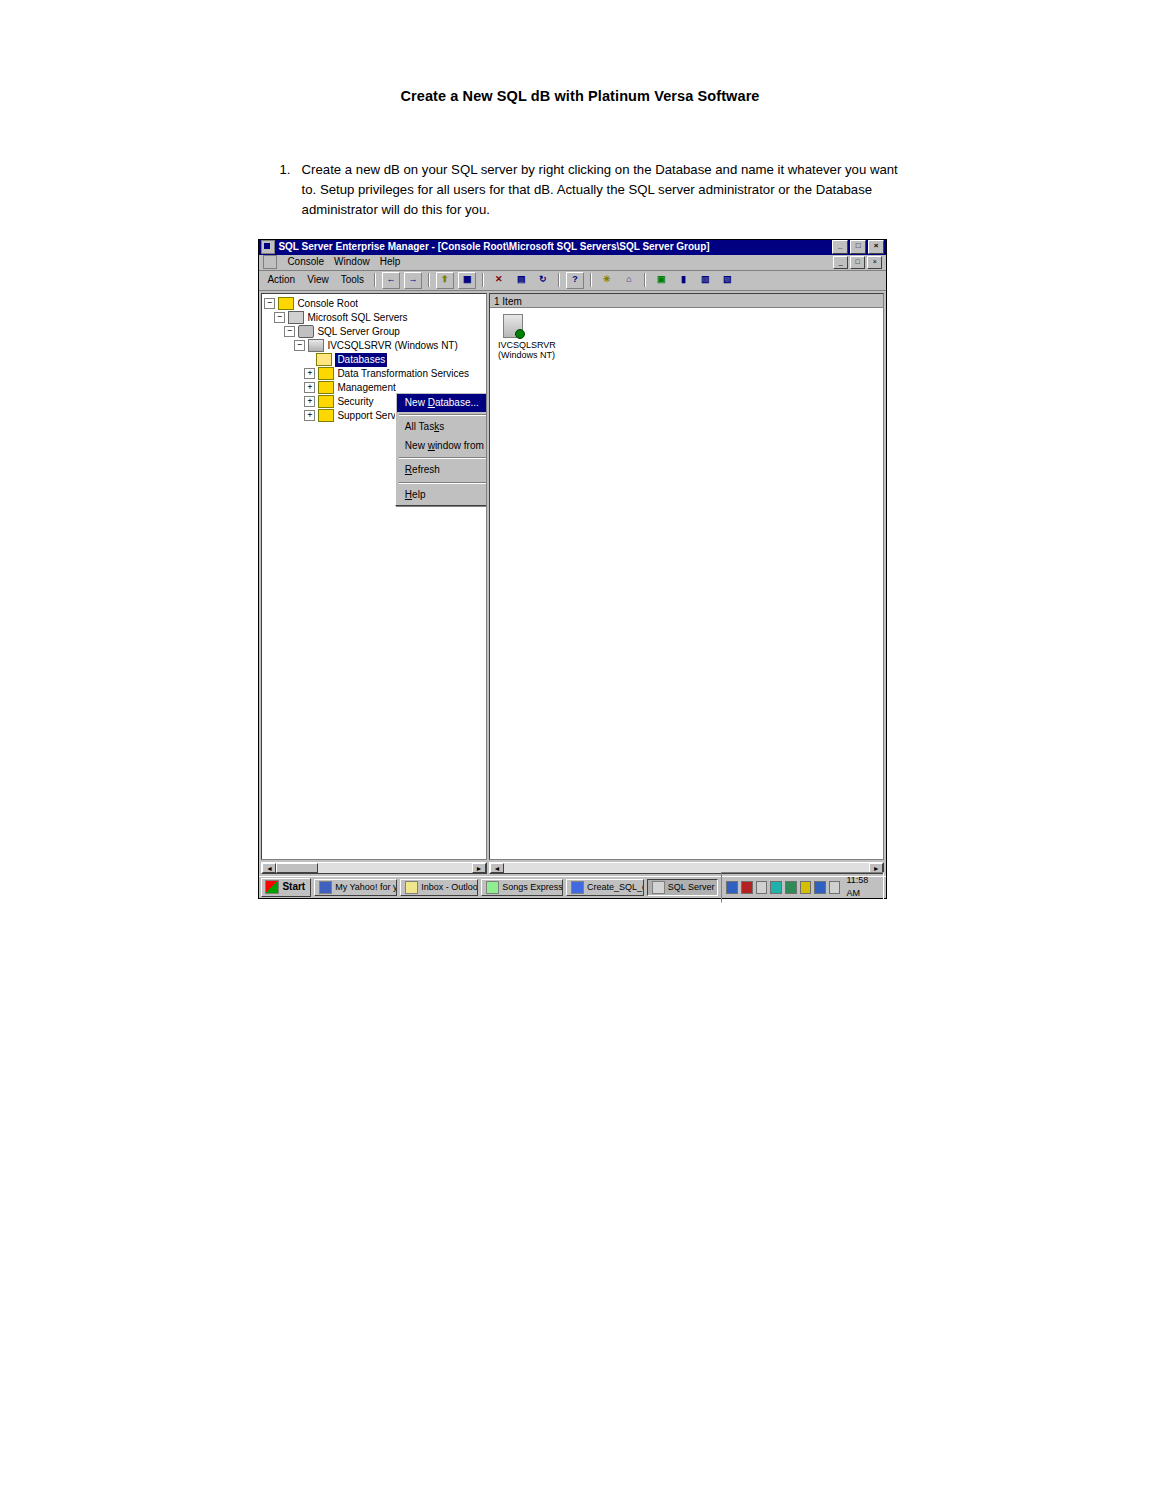Create a New SQL dB with Platinum Versa Software
Create a new dB on your SQL server by right clicking on the Database and name it whatever you want to. Setup privileges for all users for that dB. Actually the SQL server administrator or the Database administrator will do this for you.
SQL Server Enterprise Manager - [Console Root\Microsoft SQL Servers\SQL Server Group]
_
□
×
Console Window Help
_
□
×
Action View Tools ← → ⬆ ▦ ✕ ▤ ↻ ? ✳ ⌂ ▣ ▮ ▥ ▧
− Console Root
− Microsoft SQL Servers
− SQL Server Group
− IVCSQLSRVR (Windows NT)
Databases
+ Data Transformation Services
+ Management
+ Security
+ Support Services
New Database...
All Tasks▶
New window from here
Refresh
Help
1 Item
IVCSQLSRVR
(Windows NT)
◄
►
◄
►
Start
My Yahoo! for yamin30 -...
Inbox - Outlook Express
Songs Express Music B...
Create_SQL_dB.doc -...
SQL Server Enterpr...
11:58 AM